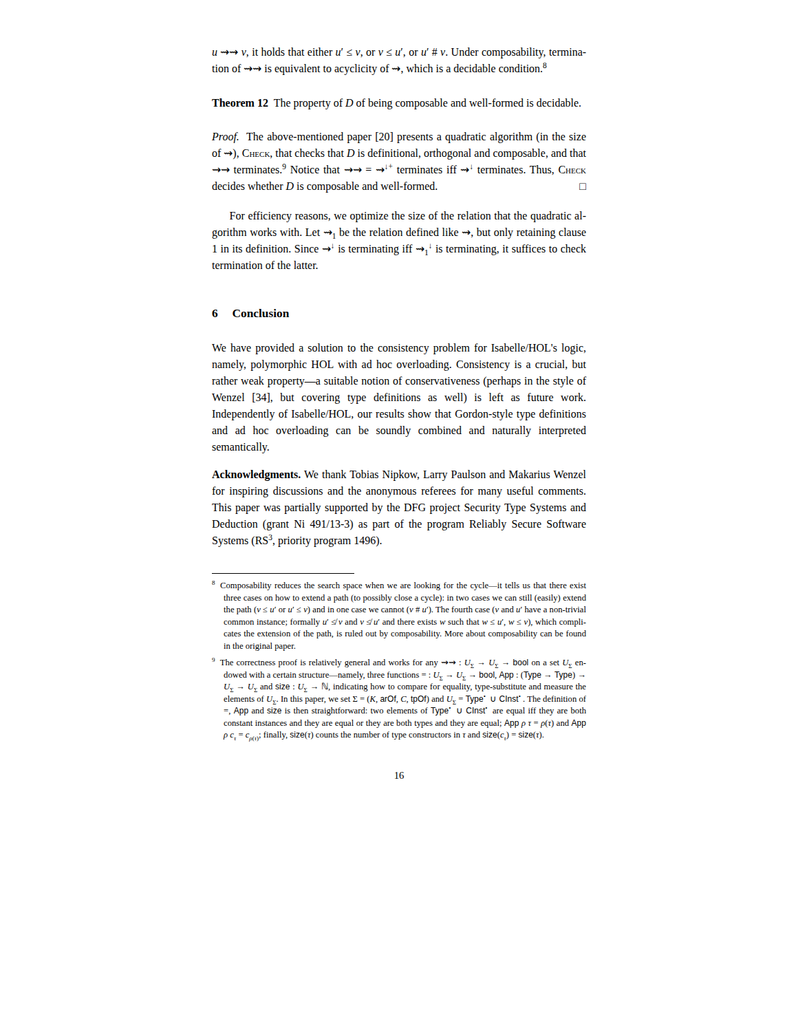u ⇝⇝ v, it holds that either u′ ≤ v, or v ≤ u′, or u′ # v. Under composability, termination of ⇝⇝ is equivalent to acyclicity of ⇝, which is a decidable condition.8
Theorem 12 The property of D of being composable and well-formed is decidable.
Proof. The above-mentioned paper [20] presents a quadratic algorithm (in the size of ⇝), Check, that checks that D is definitional, orthogonal and composable, and that ⇝⇝ terminates.9 Notice that ⇝⇝ = ⇝↓+ terminates iff ⇝↓ terminates. Thus, Check decides whether D is composable and well-formed. □
For efficiency reasons, we optimize the size of the relation that the quadratic algorithm works with. Let ⇝1 be the relation defined like ⇝, but only retaining clause 1 in its definition. Since ⇝↓ is terminating iff ⇝1↓ is terminating, it suffices to check termination of the latter.
6 Conclusion
We have provided a solution to the consistency problem for Isabelle/HOL's logic, namely, polymorphic HOL with ad hoc overloading. Consistency is a crucial, but rather weak property—a suitable notion of conservativeness (perhaps in the style of Wenzel [34], but covering type definitions as well) is left as future work. Independently of Isabelle/HOL, our results show that Gordon-style type definitions and ad hoc overloading can be soundly combined and naturally interpreted semantically.
Acknowledgments. We thank Tobias Nipkow, Larry Paulson and Makarius Wenzel for inspiring discussions and the anonymous referees for many useful comments. This paper was partially supported by the DFG project Security Type Systems and Deduction (grant Ni 491/13-3) as part of the program Reliably Secure Software Systems (RS3, priority program 1496).
8 Composability reduces the search space when we are looking for the cycle—it tells us that there exist three cases on how to extend a path (to possibly close a cycle): in two cases we can still (easily) extend the path (v ≤ u′ or u′ ≤ v) and in one case we cannot (v # u′). The fourth case (v and u′ have a non-trivial common instance; formally u′ ≰ v and v ≰ u′ and there exists w such that w ≤ u′, w ≤ v), which complicates the extension of the path, is ruled out by composability. More about composability can be found in the original paper.
9 The correctness proof is relatively general and works for any ⇝⇝ : UΣ → UΣ → bool on a set UΣ endowed with a certain structure—namely, three functions = : UΣ → UΣ → bool, App : (Type → Type) → UΣ → UΣ and size : UΣ → ℕ, indicating how to compare for equality, type-substitute and measure the elements of UΣ. In this paper, we set Σ = (K, arOf, C, tpOf) and UΣ = Type• ∪ CInst•. The definition of =, App and size is then straightforward: two elements of Type• ∪ CInst• are equal iff they are both constant instances and they are equal or they are both types and they are equal; App ρ τ = ρ(τ) and App ρ cτ = cρ(τ); finally, size(τ) counts the number of type constructors in τ and size(cτ) = size(τ).
16